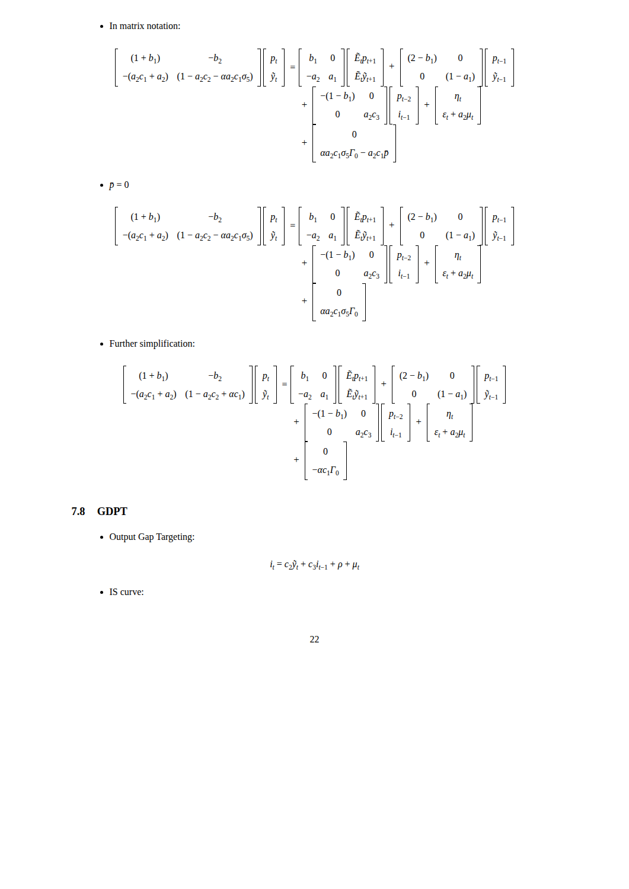In matrix notation:
| (1 + b 1 ) | − b 2 |
| −( a 2 c 1 + a 2 ) | (1 − a 2 c 2 − αa 2 c 1 σ 5 ) |
| p t |
| ỹ t |
=
| b 1 | 0 |
| − a 2 | a 1 |
| Ẽ t p t +1 |
| Ẽ t ỹ t +1 |
+
| (2 − b 1 ) | 0 |
| 0 | (1 − a 1 ) |
| p t −1 |
| ỹ t −1 |
+
| −(1 − b 1 ) | 0 |
| 0 | a 2 c 3 |
| p t −2 |
| i t −1 |
+
| η t |
| ε t + a 2 μ t |
+
| 0 |
| αa 2 c 1 σ 5 Γ 0 − a 2 c 1 p̄ |
p̄ = 0
| (1 + b 1 ) | − b 2 |
| −( a 2 c 1 + a 2 ) | (1 − a 2 c 2 − αa 2 c 1 σ 5 ) |
| p t |
| ỹ t |
=
| b 1 | 0 |
| − a 2 | a 1 |
| Ẽ t p t +1 |
| Ẽ t ỹ t +1 |
+
| (2 − b 1 ) | 0 |
| 0 | (1 − a 1 ) |
| p t −1 |
| ỹ t −1 |
+
| −(1 − b 1 ) | 0 |
| 0 | a 2 c 3 |
| p t −2 |
| i t −1 |
+
| η t |
| ε t + a 2 μ t |
+
| 0 |
| αa 2 c 1 σ 5 Γ 0 |
Further simplification:
| (1 + b 1 ) | − b 2 |
| −( a 2 c 1 + a 2 ) | (1 − a 2 c 2 + αc 1 ) |
| p t |
| ỹ t |
=
| b 1 | 0 |
| − a 2 | a 1 |
| Ẽ t p t +1 |
| Ẽ t ỹ t +1 |
+
| (2 − b 1 ) | 0 |
| 0 | (1 − a 1 ) |
| p t −1 |
| ỹ t −1 |
+
| −(1 − b 1 ) | 0 |
| 0 | a 2 c 3 |
| p t −2 |
| i t −1 |
+
| η t |
| ε t + a 2 μ t |
+
| 0 |
| − αc 1 Γ 0 |
7.8 GDPT
Output Gap Targeting:
it = c2ỹt + c3it−1 + ρ + μt
IS curve:
22